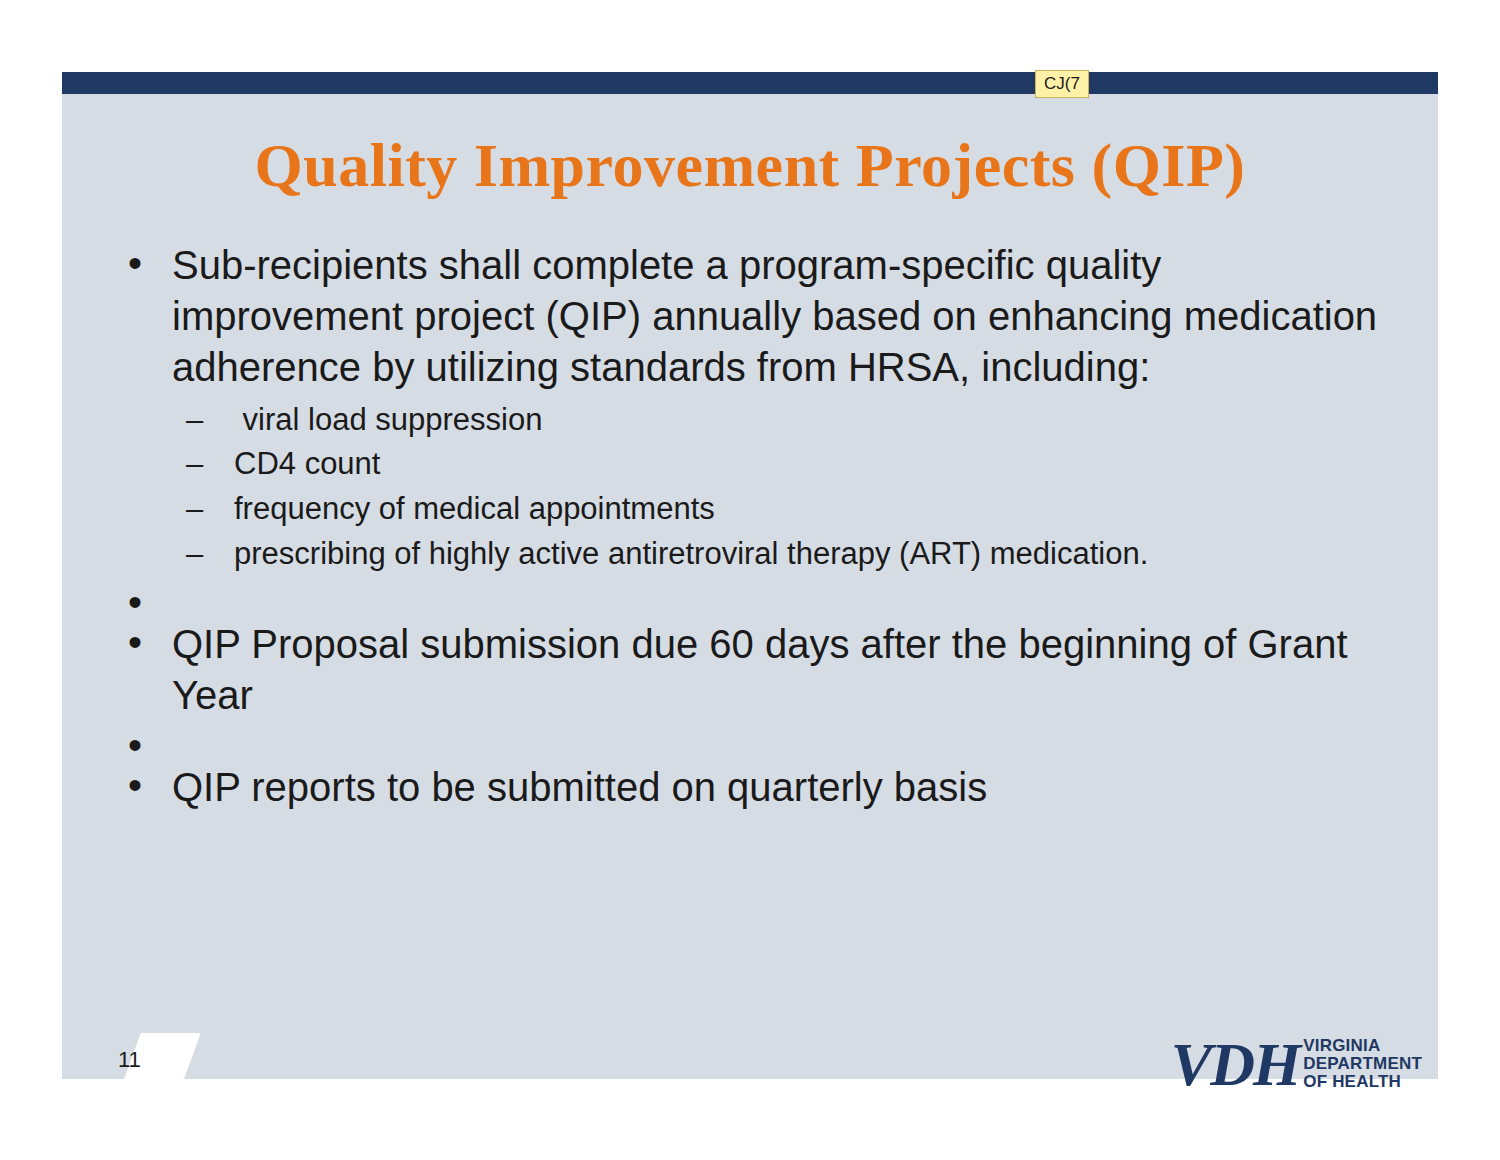CJ(7
Quality Improvement Projects (QIP)
Sub-recipients shall complete a program-specific quality improvement project (QIP) annually based on enhancing medication adherence by utilizing standards from HRSA, including:
viral load suppression
CD4 count
frequency of medical appointments
prescribing of highly active antiretroviral therapy (ART) medication.
QIP Proposal submission due 60 days after the beginning of Grant Year
QIP reports to be submitted on quarterly basis
11
VDH VIRGINIA
DEPARTMENT
OF HEALTH